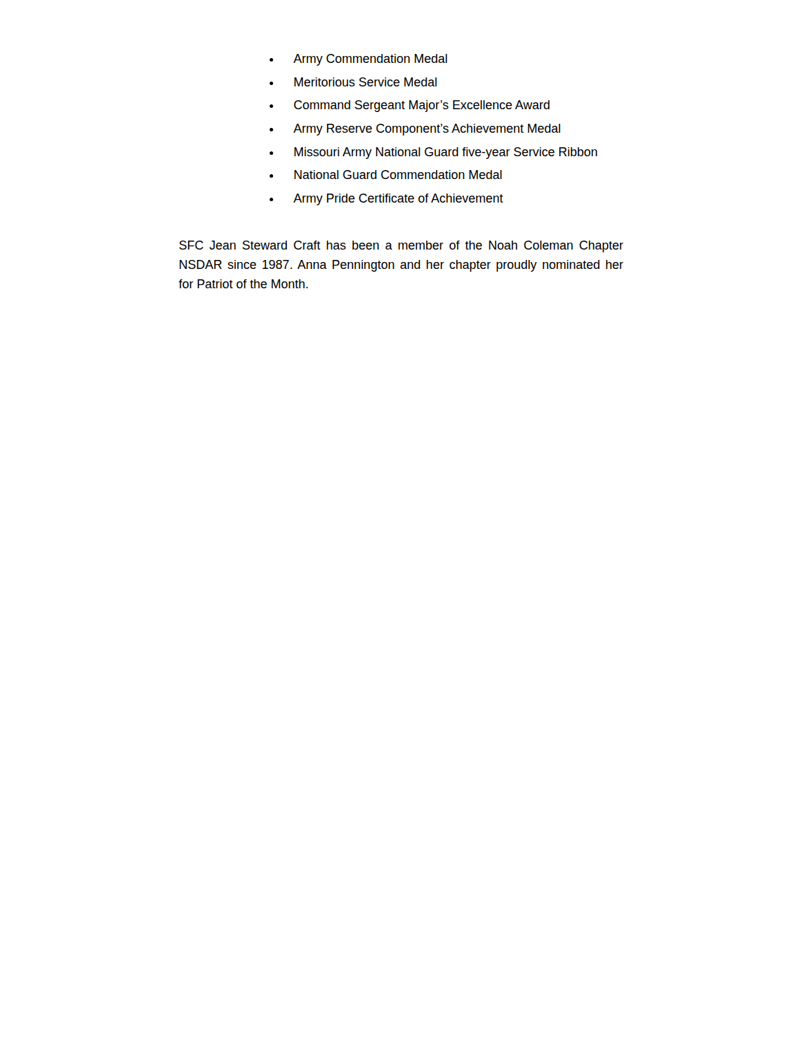Army Commendation Medal
Meritorious Service Medal
Command Sergeant Major’s Excellence Award
Army Reserve Component’s Achievement Medal
Missouri Army National Guard five-year Service Ribbon
National Guard Commendation Medal
Army Pride Certificate of Achievement
SFC Jean Steward Craft has been a member of the Noah Coleman Chapter NSDAR since 1987. Anna Pennington and her chapter proudly nominated her for Patriot of the Month.